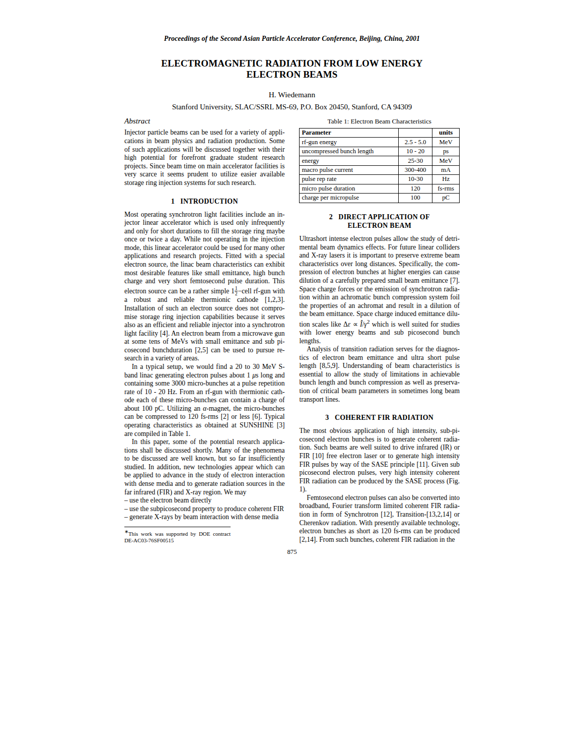Proceedings of the Second Asian Particle Accelerator Conference, Beijing, China, 2001
ELECTROMAGNETIC RADIATION FROM LOW ENERGY
ELECTRON BEAMS
H. Wiedemann
Stanford University, SLAC/SSRL MS-69, P.O. Box 20450, Stanford, CA 94309
Abstract
Injector particle beams can be used for a variety of applications in beam physics and radiation production. Some of such applications will be discussed together with their high potential for forefront graduate student research projects. Since beam time on main accelerator facilities is very scarce it seems prudent to utilize easier available storage ring injection systems for such research.
1 INTRODUCTION
Most operating synchrotron light facilities include an injector linear accelerator which is used only infrequently and only for short durations to fill the storage ring maybe once or twice a day. While not operating in the injection mode, this linear accelerator could be used for many other applications and research projects. Fitted with a special electron source, the linac beam characteristics can exhibit most desirable features like small emittance, high bunch charge and very short femtosecond pulse duration. This electron source can be a rather simple 112−cell rf-gun with a robust and reliable thermionic cathode [1,2,3]. Installation of such an electron source does not compromise storage ring injection capabilities because it serves also as an efficient and reliable injector into a synchrotron light facility [4]. An electron beam from a microwave gun at some tens of MeVs with small emittance and sub picosecond bunchduration [2,5] can be used to pursue research in a variety of areas.
In a typical setup, we would find a 20 to 30 MeV S-band linac generating electron pulses about 1 μs long and containing some 3000 micro-bunches at a pulse repetition rate of 10 - 20 Hz. From an rf-gun with thermionic cathode each of these micro-bunches can contain a charge of about 100 pC. Utilizing an α-magnet, the micro-bunches can be compressed to 120 fs-rms [2] or less [6]. Typical operating characteristics as obtained at SUNSHINE [3] are compiled in Table 1.
In this paper, some of the potential research applications shall be discussed shortly. Many of the phenomena to be discussed are well known, but so far insufficiently studied. In addition, new technologies appear which can be applied to advance in the study of electron interaction with dense media and to generate radiation sources in the far infrared (FIR) and X-ray region. We may
– use the electron beam directly
– use the subpicosecond property to produce coherent FIR
– generate X-rays by beam interaction with dense media
∗This work was supported by DOE contract DE-AC03-76SF00515
Table 1: Electron Beam Characteristics
| Parameter | | units |
| --- | --- | --- |
| rf-gun energy | 2.5 - 5.0 | MeV |
| uncompressed bunch length | 10 - 20 | ps |
| energy | 25-30 | MeV |
| macro pulse current | 300-400 | mA |
| pulse rep rate | 10-30 | Hz |
| micro pulse duration | 120 | fs-rms |
| charge per micropulse | 100 | pC |
2 DIRECT APPLICATION OF
ELECTRON BEAM
Ultrashort intense electron pulses allow the study of detrimental beam dynamics effects. For future linear colliders and X-ray lasers it is important to preserve extreme beam characteristics over long distances. Specifically, the compression of electron bunches at higher energies can cause dilution of a carefully prepared small beam emittance [7]. Space charge forces or the emission of synchrotron radiation within an achromatic bunch compression system foil the properties of an achromat and result in a dilution of the beam emittance. Space charge induced emittance dilution scales like Δε ∝ Î/γ2 which is well suited for studies with lower energy beams and sub picosecond bunch lengths.
Analysis of transition radiation serves for the diagnostics of electron beam emittance and ultra short pulse length [8,5,9]. Understanding of beam characteristics is essential to allow the study of limitations in achievable bunch length and bunch compression as well as preservation of critical beam parameters in sometimes long beam transport lines.
3 COHERENT FIR RADIATION
The most obvious application of high intensity, sub-picosecond electron bunches is to generate coherent radiation. Such beams are well suited to drive infrared (IR) or FIR [10] free electron laser or to generate high intensity FIR pulses by way of the SASE principle [11]. Given sub picosecond electron pulses, very high intensity coherent FIR radiation can be produced by the SASE process (Fig. 1).
Femtosecond electron pulses can also be converted into broadband, Fourier transform limited coherent FIR radiation in form of Synchrotron [12], Transition-[13,2,14] or Cherenkov radiation. With presently available technology, electron bunches as short as 120 fs-rms can be produced [2,14]. From such bunches, coherent FIR radiation in the
875